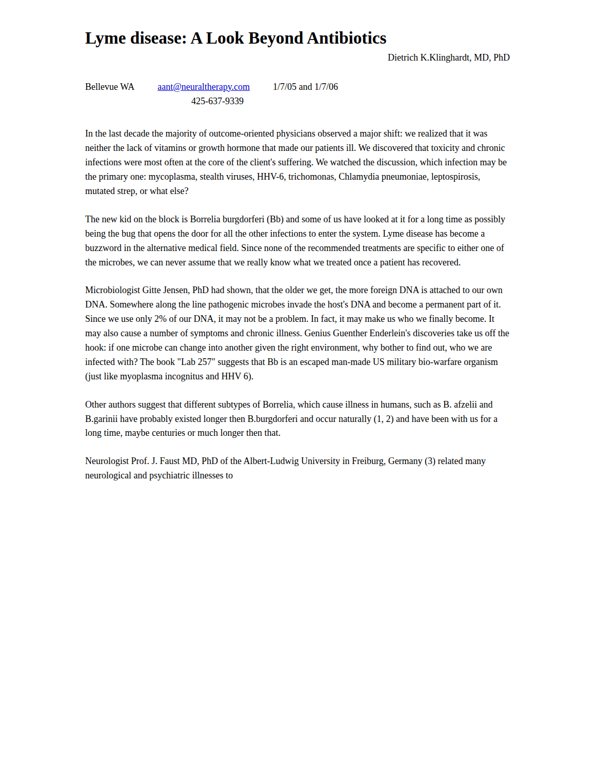Lyme disease: A Look Beyond Antibiotics
Dietrich K.Klinghardt, MD, PhD
Bellevue WA aant@neuraltherapy.com 1/7/05 and 1/7/06
425-637-9339
In the last decade the majority of outcome-oriented physicians observed a major shift: we realized that it was neither the lack of vitamins or growth hormone that made our patients ill. We discovered that toxicity and chronic infections were most often at the core of the client's suffering. We watched the discussion, which infection may be the primary one: mycoplasma, stealth viruses, HHV-6, trichomonas, Chlamydia pneumoniae, leptospirosis, mutated strep, or what else?
The new kid on the block is Borrelia burgdorferi (Bb) and some of us have looked at it for a long time as possibly being the bug that opens the door for all the other infections to enter the system. Lyme disease has become a buzzword in the alternative medical field. Since none of the recommended treatments are specific to either one of the microbes, we can never assume that we really know what we treated once a patient has recovered.
Microbiologist Gitte Jensen, PhD had shown, that the older we get, the more foreign DNA is attached to our own DNA. Somewhere along the line pathogenic microbes invade the host's DNA and become a permanent part of it. Since we use only 2% of our DNA, it may not be a problem. In fact, it may make us who we finally become. It may also cause a number of symptoms and chronic illness. Genius Guenther Enderlein's discoveries take us off the hook: if one microbe can change into another given the right environment, why bother to find out, who we are infected with? The book "Lab 257" suggests that Bb is an escaped man-made US military bio-warfare organism (just like myoplasma incognitus and HHV 6).
Other authors suggest that different subtypes of Borrelia, which cause illness in humans, such as B. afzelii and B.garinii have probably existed longer then B.burgdorferi and occur naturally (1, 2) and have been with us for a long time, maybe centuries or much longer then that.
Neurologist Prof. J. Faust MD, PhD of the Albert-Ludwig University in Freiburg, Germany (3) related many neurological and psychiatric illnesses to